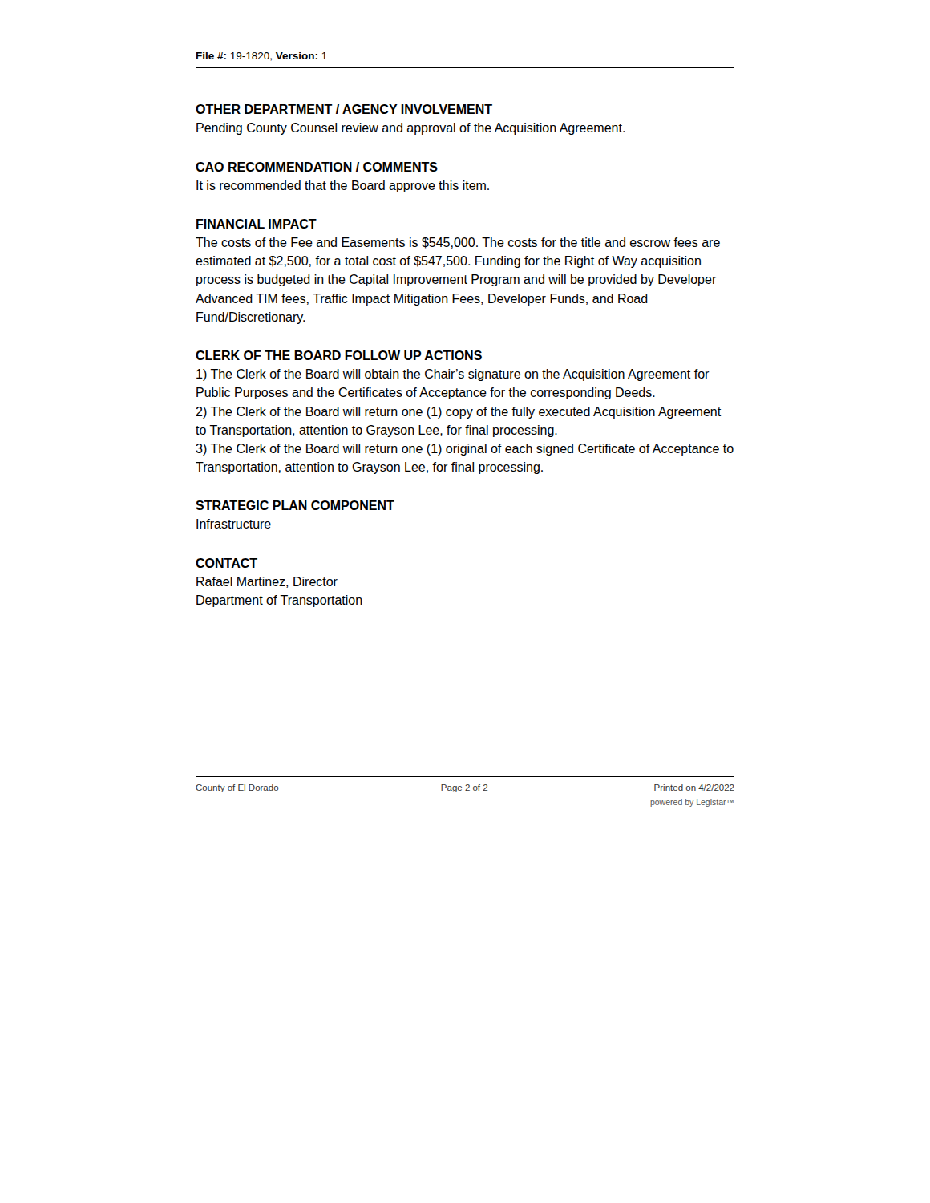File #: 19-1820, Version: 1
OTHER DEPARTMENT / AGENCY INVOLVEMENT
Pending County Counsel review and approval of the Acquisition Agreement.
CAO RECOMMENDATION / COMMENTS
It is recommended that the Board approve this item.
FINANCIAL IMPACT
The costs of the Fee and Easements is $545,000. The costs for the title and escrow fees are estimated at $2,500, for a total cost of $547,500. Funding for the Right of Way acquisition process is budgeted in the Capital Improvement Program and will be provided by Developer Advanced TIM fees, Traffic Impact Mitigation Fees, Developer Funds, and Road Fund/Discretionary.
CLERK OF THE BOARD FOLLOW UP ACTIONS
1) The Clerk of the Board will obtain the Chair’s signature on the Acquisition Agreement for Public Purposes and the Certificates of Acceptance for the corresponding Deeds.
2) The Clerk of the Board will return one (1) copy of the fully executed Acquisition Agreement to Transportation, attention to Grayson Lee, for final processing.
3) The Clerk of the Board will return one (1) original of each signed Certificate of Acceptance to Transportation, attention to Grayson Lee, for final processing.
STRATEGIC PLAN COMPONENT
Infrastructure
CONTACT
Rafael Martinez, Director
Department of Transportation
County of El Dorado
Page 2 of 2
Printed on 4/2/2022 powered by Legistar™